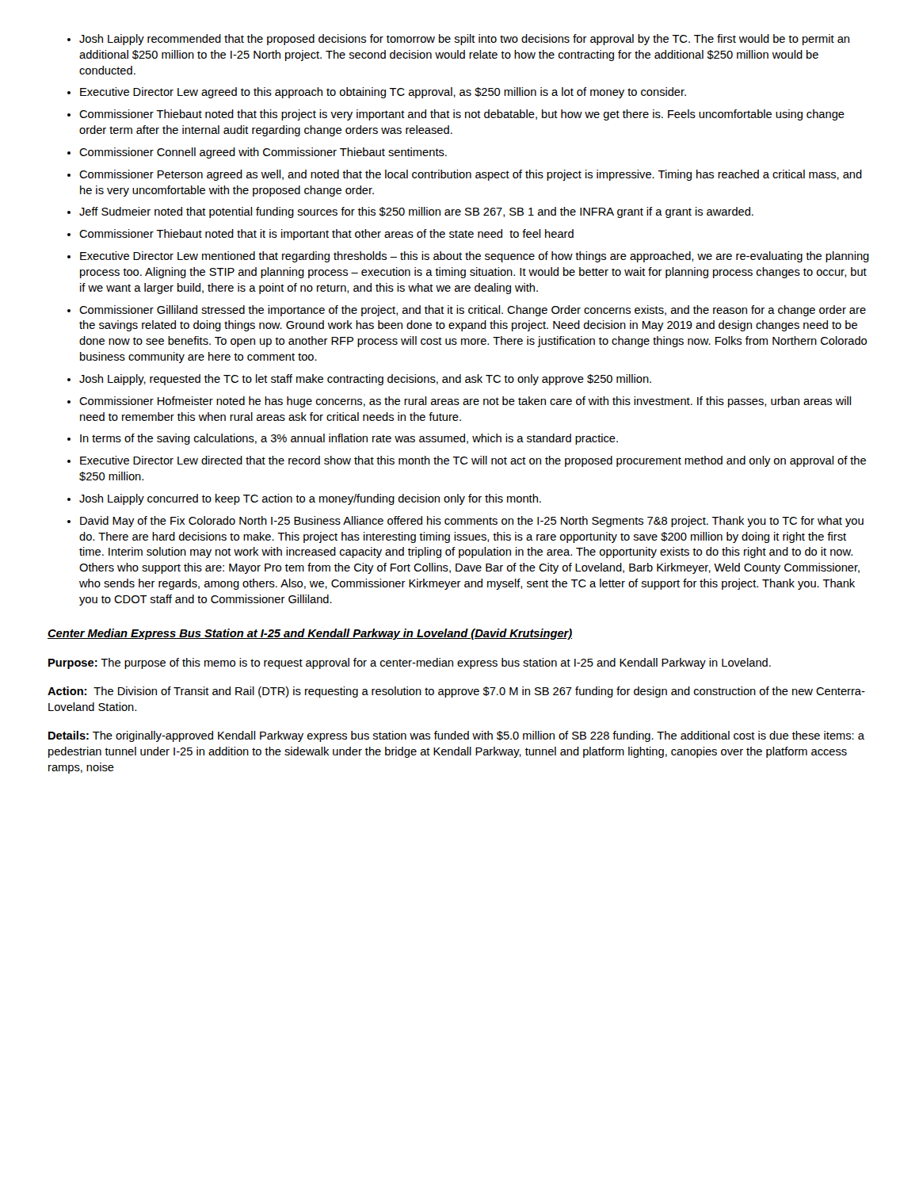Josh Laipply recommended that the proposed decisions for tomorrow be spilt into two decisions for approval by the TC. The first would be to permit an additional $250 million to the I-25 North project. The second decision would relate to how the contracting for the additional $250 million would be conducted.
Executive Director Lew agreed to this approach to obtaining TC approval, as $250 million is a lot of money to consider.
Commissioner Thiebaut noted that this project is very important and that is not debatable, but how we get there is. Feels uncomfortable using change order term after the internal audit regarding change orders was released.
Commissioner Connell agreed with Commissioner Thiebaut sentiments.
Commissioner Peterson agreed as well, and noted that the local contribution aspect of this project is impressive. Timing has reached a critical mass, and he is very uncomfortable with the proposed change order.
Jeff Sudmeier noted that potential funding sources for this $250 million are SB 267, SB 1 and the INFRA grant if a grant is awarded.
Commissioner Thiebaut noted that it is important that other areas of the state need to feel heard
Executive Director Lew mentioned that regarding thresholds – this is about the sequence of how things are approached, we are re-evaluating the planning process too. Aligning the STIP and planning process – execution is a timing situation. It would be better to wait for planning process changes to occur, but if we want a larger build, there is a point of no return, and this is what we are dealing with.
Commissioner Gilliland stressed the importance of the project, and that it is critical. Change Order concerns exists, and the reason for a change order are the savings related to doing things now. Ground work has been done to expand this project. Need decision in May 2019 and design changes need to be done now to see benefits. To open up to another RFP process will cost us more. There is justification to change things now. Folks from Northern Colorado business community are here to comment too.
Josh Laipply, requested the TC to let staff make contracting decisions, and ask TC to only approve $250 million.
Commissioner Hofmeister noted he has huge concerns, as the rural areas are not be taken care of with this investment. If this passes, urban areas will need to remember this when rural areas ask for critical needs in the future.
In terms of the saving calculations, a 3% annual inflation rate was assumed, which is a standard practice.
Executive Director Lew directed that the record show that this month the TC will not act on the proposed procurement method and only on approval of the $250 million.
Josh Laipply concurred to keep TC action to a money/funding decision only for this month.
David May of the Fix Colorado North I-25 Business Alliance offered his comments on the I-25 North Segments 7&8 project. Thank you to TC for what you do. There are hard decisions to make. This project has interesting timing issues, this is a rare opportunity to save $200 million by doing it right the first time. Interim solution may not work with increased capacity and tripling of population in the area. The opportunity exists to do this right and to do it now. Others who support this are: Mayor Pro tem from the City of Fort Collins, Dave Bar of the City of Loveland, Barb Kirkmeyer, Weld County Commissioner, who sends her regards, among others. Also, we, Commissioner Kirkmeyer and myself, sent the TC a letter of support for this project. Thank you. Thank you to CDOT staff and to Commissioner Gilliland.
Center Median Express Bus Station at I-25 and Kendall Parkway in Loveland (David Krutsinger)
Purpose: The purpose of this memo is to request approval for a center-median express bus station at I-25 and Kendall Parkway in Loveland.
Action: The Division of Transit and Rail (DTR) is requesting a resolution to approve $7.0 M in SB 267 funding for design and construction of the new Centerra-Loveland Station.
Details: The originally-approved Kendall Parkway express bus station was funded with $5.0 million of SB 228 funding. The additional cost is due these items: a pedestrian tunnel under I-25 in addition to the sidewalk under the bridge at Kendall Parkway, tunnel and platform lighting, canopies over the platform access ramps, noise